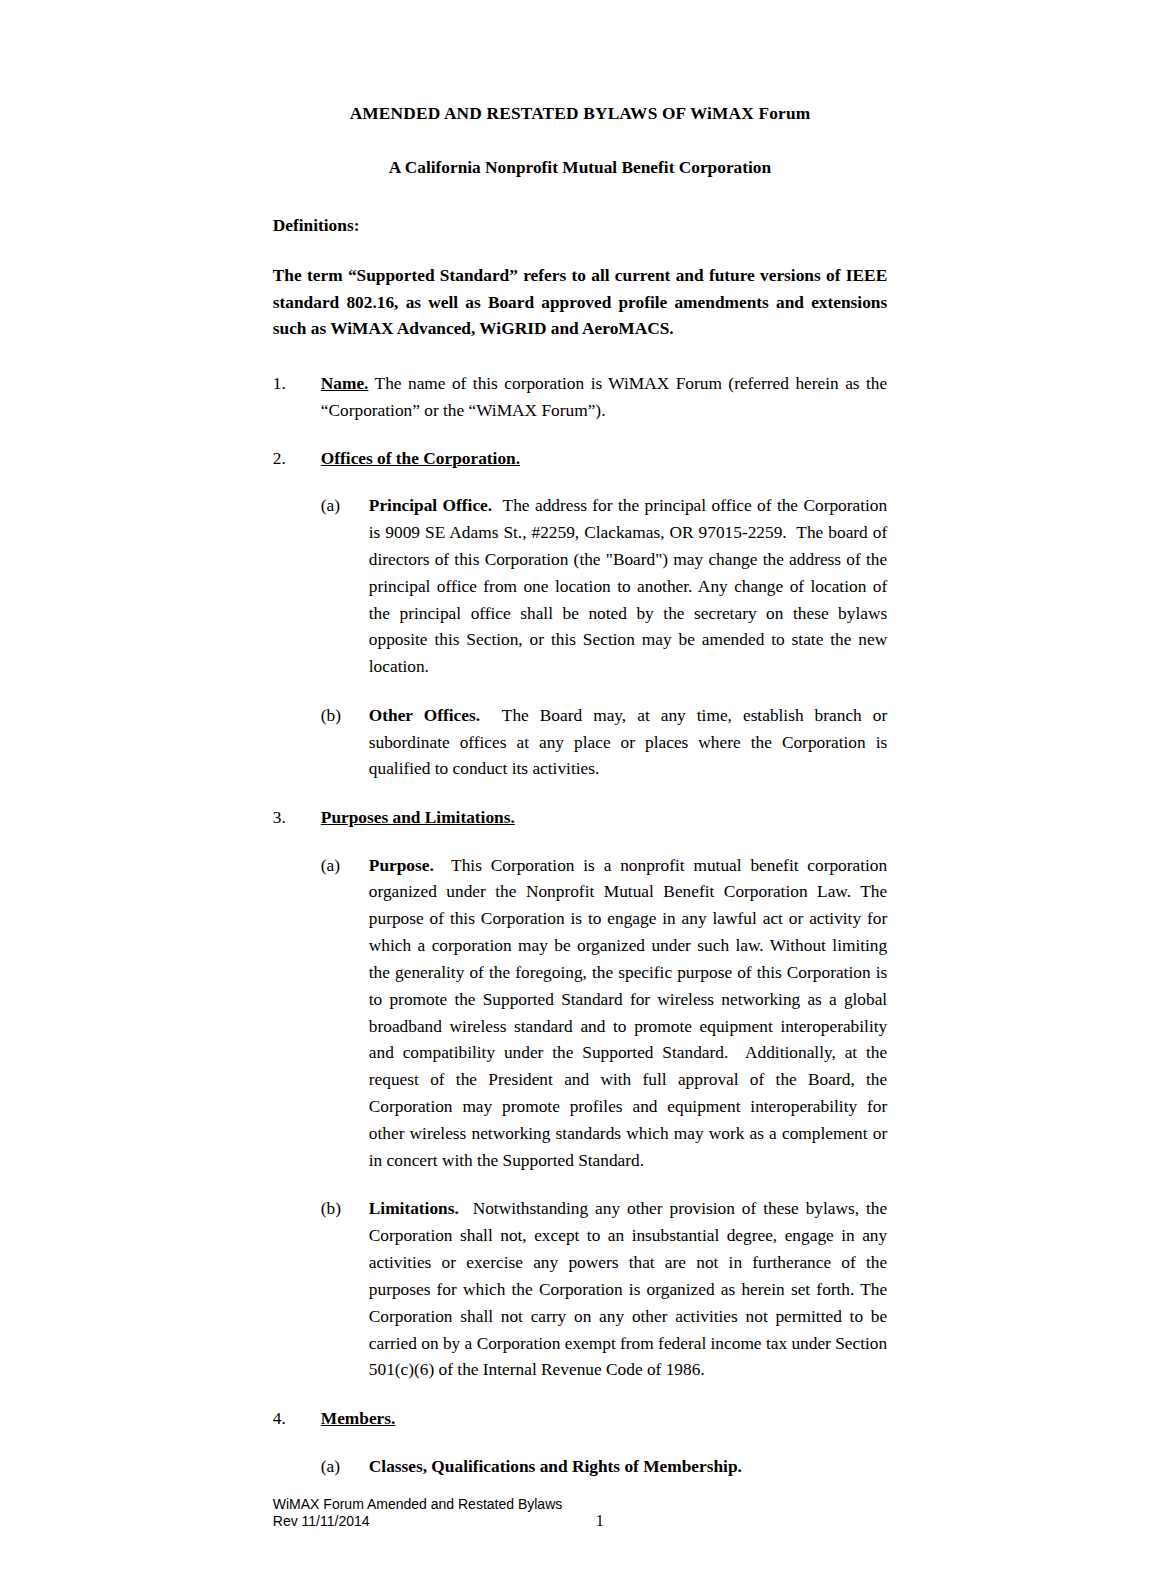AMENDED AND RESTATED BYLAWS OF WiMAX Forum
A California Nonprofit Mutual Benefit Corporation
Definitions:
The term “Supported Standard” refers to all current and future versions of IEEE standard 802.16, as well as Board approved profile amendments and extensions such as WiMAX Advanced, WiGRID and AeroMACS.
1.
Name. The name of this corporation is WiMAX Forum (referred herein as the “Corporation” or the “WiMAX Forum”).
2.
Offices of the Corporation.
(a)
Principal Office. The address for the principal office of the Corporation is 9009 SE Adams St., #2259, Clackamas, OR 97015-2259. The board of directors of this Corporation (the "Board") may change the address of the principal office from one location to another. Any change of location of the principal office shall be noted by the secretary on these bylaws opposite this Section, or this Section may be amended to state the new location.
(b)
Other Offices. The Board may, at any time, establish branch or subordinate offices at any place or places where the Corporation is qualified to conduct its activities.
3.
Purposes and Limitations.
(a)
Purpose. This Corporation is a nonprofit mutual benefit corporation organized under the Nonprofit Mutual Benefit Corporation Law. The purpose of this Corporation is to engage in any lawful act or activity for which a corporation may be organized under such law. Without limiting the generality of the foregoing, the specific purpose of this Corporation is to promote the Supported Standard for wireless networking as a global broadband wireless standard and to promote equipment interoperability and compatibility under the Supported Standard. Additionally, at the request of the President and with full approval of the Board, the Corporation may promote profiles and equipment interoperability for other wireless networking standards which may work as a complement or in concert with the Supported Standard.
(b)
Limitations. Notwithstanding any other provision of these bylaws, the Corporation shall not, except to an insubstantial degree, engage in any activities or exercise any powers that are not in furtherance of the purposes for which the Corporation is organized as herein set forth. The Corporation shall not carry on any other activities not permitted to be carried on by a Corporation exempt from federal income tax under Section 501(c)(6) of the Internal Revenue Code of 1986.
4.
Members.
(a)
Classes, Qualifications and Rights of Membership.
WiMAX Forum Amended and Restated Bylaws
Rev 11/11/20141